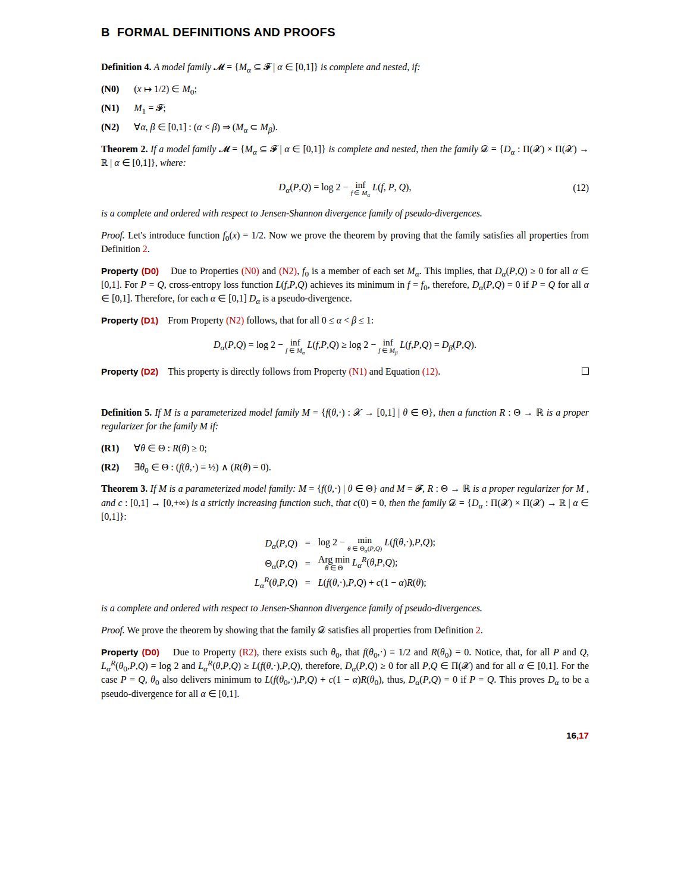B FORMAL DEFINITIONS AND PROOFS
Definition 4. A model family 𝓜 = {Mα ⊆ 𝓕 | α ∈ [0,1]} is complete and nested, if:
(N0) (x ↦ 1/2) ∈ M0;
(N1) M1 = 𝓕;
(N2) ∀α, β ∈ [0,1] : (α < β) ⇒ (Mα ⊂ Mβ).
Theorem 2. If a model family 𝓜 = {Mα ⊆ 𝓕 | α ∈ [0,1]} is complete and nested, then the family 𝒟 = {Dα : Π(𝒳) × Π(𝒳) → ℝ | α ∈ [0,1]}, where:
Dα(P,Q) = log 2 − inf f ∈ Mα L(f, P, Q), (12)
is a complete and ordered with respect to Jensen-Shannon divergence family of pseudo-divergences.
Proof. Let's introduce function f0(x) = 1/2. Now we prove the theorem by proving that the family satisfies all properties from Definition 2.
Property (D0) Due to Properties (N0) and (N2), f0 is a member of each set Mα. This implies, that Dα(P,Q) ≥ 0 for all α ∈ [0,1]. For P = Q, cross-entropy loss function L(f,P,Q) achieves its minimum in f = f0, therefore, Dα(P,Q) = 0 if P = Q for all α ∈ [0,1]. Therefore, for each α ∈ [0,1] Dα is a pseudo-divergence.
Property (D1) From Property (N2) follows, that for all 0 ≤ α < β ≤ 1:
Dα(P,Q) = log 2 − inf f ∈ Mα L(f,P,Q) ≥ log 2 − inf f ∈ Mβ L(f,P,Q) = Dβ(P,Q).
Property (D2) This property is directly follows from Property (N1) and Equation (12).
Definition 5. If M is a parameterized model family M = {f(θ,·) : 𝒳 → [0,1] | θ ∈ Θ}, then a function R : Θ → ℝ is a proper regularizer for the family M if:
(R1) ∀θ ∈ Θ : R(θ) ≥ 0;
(R2) ∃θ0 ∈ Θ : (f(θ,·) ≡ ½) ∧ (R(θ) = 0).
Theorem 3. If M is a parameterized model family: M = {f(θ,·) | θ ∈ Θ} and M = 𝓕, R : Θ → ℝ is a proper regularizer for M , and c : [0,1] → [0,+∞) is a strictly increasing function such, that c(0) = 0, then the family 𝒟 = {Dα : Π(𝒳) × Π(𝒳) → ℝ | α ∈ [0,1]}:
| D α ( P , Q ) | = | log 2 − min θ ∈ Θ α ( P , Q ) L ( f ( θ ,·), P , Q ); |
| Θ α ( P , Q ) | = | Arg min θ ∈ Θ L α R ( θ , P , Q ); |
| L α R ( θ , P , Q ) | = | L ( f ( θ ,·), P , Q ) + c (1 − α ) R ( θ ); |
is a complete and ordered with respect to Jensen-Shannon divergence family of pseudo-divergences.
Proof. We prove the theorem by showing that the family 𝒟 satisfies all properties from Definition 2.
Property (D0) Due to Property (R2), there exists such θ0, that f(θ0,·) ≡ 1/2 and R(θ0) = 0. Notice, that, for all P and Q, LαR(θ0,P,Q) = log 2 and LαR(θ,P,Q) ≥ L(f(θ,·),P,Q), therefore, Dα(P,Q) ≥ 0 for all P,Q ∈ Π(𝒳) and for all α ∈ [0,1]. For the case P = Q, θ0 also delivers minimum to L(f(θ0,·),P,Q) + c(1 − α)R(θ0), thus, Dα(P,Q) = 0 if P = Q. This proves Dα to be a pseudo-divergence for all α ∈ [0,1].
16,17